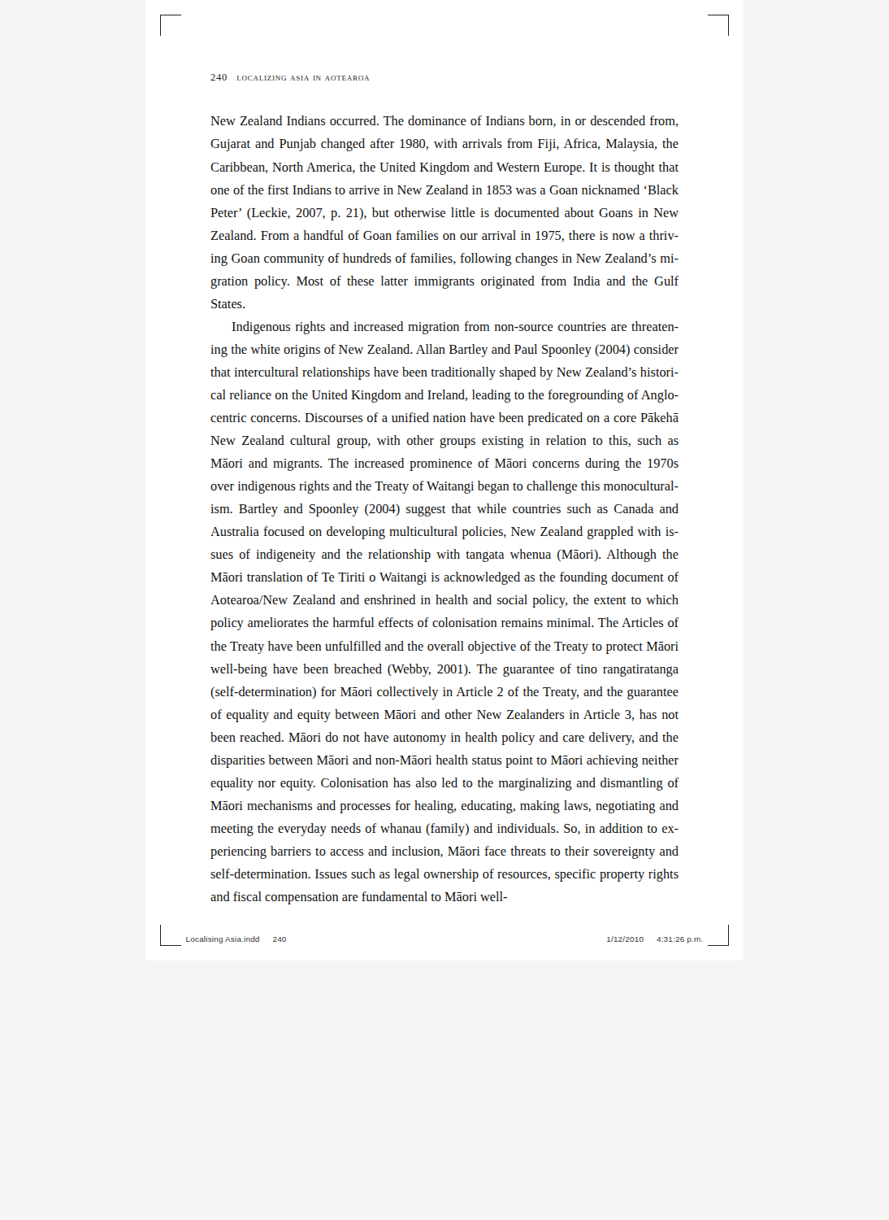240 localizing asia in aotearoa
New Zealand Indians occurred. The dominance of Indians born, in or descended from, Gujarat and Punjab changed after 1980, with arrivals from Fiji, Africa, Malaysia, the Caribbean, North America, the United Kingdom and Western Europe. It is thought that one of the first Indians to arrive in New Zealand in 1853 was a Goan nicknamed ‘Black Peter’ (Leckie, 2007, p. 21), but otherwise little is documented about Goans in New Zealand. From a handful of Goan families on our arrival in 1975, there is now a thriving Goan community of hundreds of families, following changes in New Zealand’s migration policy. Most of these latter immigrants originated from India and the Gulf States.
Indigenous rights and increased migration from non-source countries are threatening the white origins of New Zealand. Allan Bartley and Paul Spoonley (2004) consider that intercultural relationships have been traditionally shaped by New Zealand’s historical reliance on the United Kingdom and Ireland, leading to the foregrounding of Anglo-centric concerns. Discourses of a unified nation have been predicated on a core Pākehā New Zealand cultural group, with other groups existing in relation to this, such as Māori and migrants. The increased prominence of Māori concerns during the 1970s over indigenous rights and the Treaty of Waitangi began to challenge this monoculturalism. Bartley and Spoonley (2004) suggest that while countries such as Canada and Australia focused on developing multicultural policies, New Zealand grappled with issues of indigeneity and the relationship with tangata whenua (Māori). Although the Māori translation of Te Tiriti o Waitangi is acknowledged as the founding document of Aotearoa/New Zealand and enshrined in health and social policy, the extent to which policy ameliorates the harmful effects of colonisation remains minimal. The Articles of the Treaty have been unfulfilled and the overall objective of the Treaty to protect Māori well-being have been breached (Webby, 2001). The guarantee of tino rangatiratanga (self-determination) for Māori collectively in Article 2 of the Treaty, and the guarantee of equality and equity between Māori and other New Zealanders in Article 3, has not been reached. Māori do not have autonomy in health policy and care delivery, and the disparities between Māori and non-Māori health status point to Māori achieving neither equality nor equity. Colonisation has also led to the marginalizing and dismantling of Māori mechanisms and processes for healing, educating, making laws, negotiating and meeting the everyday needs of whanau (family) and individuals. So, in addition to experiencing barriers to access and inclusion, Māori face threats to their sovereignty and self-determination. Issues such as legal ownership of resources, specific property rights and fiscal compensation are fundamental to Māori well-
Localising Asia.indd 240
1/12/20104:31:26 p.m.